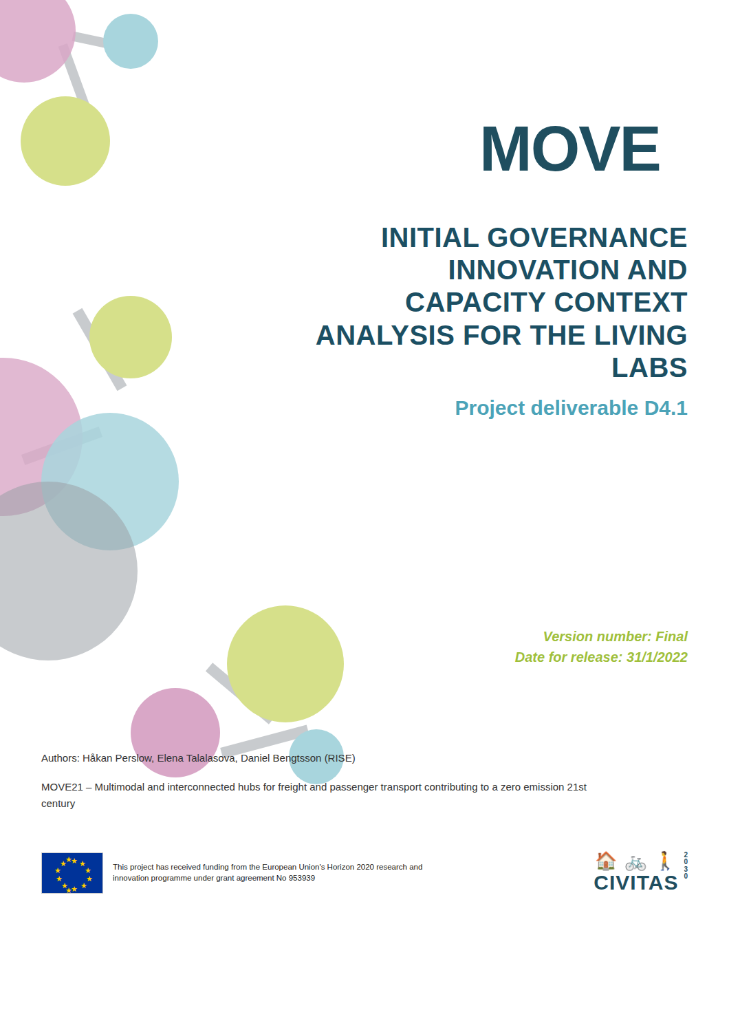MOVE 21
INITIAL GOVERNANCE
INNOVATION AND
CAPACITY CONTEXT
ANALYSIS FOR THE LIVING
LABS
Project deliverable D4.1
Version number: Final
Date for release: 31/1/2022
Authors: Håkan Perslow, Elena Talalasova, Daniel Bengtsson (RISE)
MOVE21 – Multimodal and interconnected hubs for freight and passenger transport contributing to a zero emission 21st century
★ ★ ★ ★ ★ ★ ★ ★ ★ ★ ★ ★
This project has received funding from the European Union's Horizon 2020 research and innovation programme under grant agreement No 953939
🏠 🚲 🚶
CIVITAS
2
0
3
0